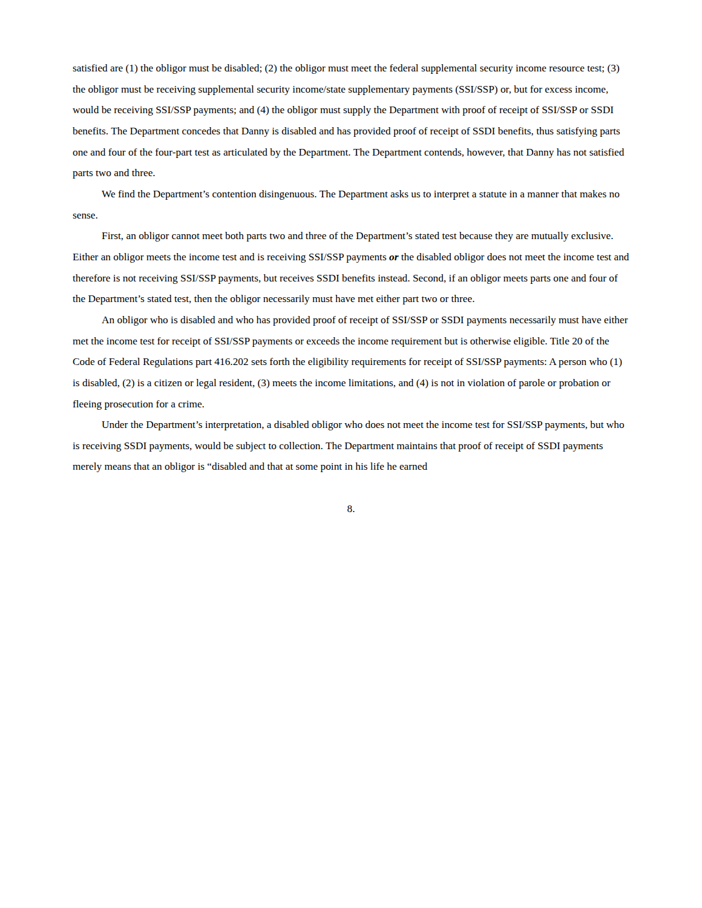satisfied are (1) the obligor must be disabled; (2) the obligor must meet the federal supplemental security income resource test; (3) the obligor must be receiving supplemental security income/state supplementary payments (SSI/SSP) or, but for excess income, would be receiving SSI/SSP payments; and (4) the obligor must supply the Department with proof of receipt of SSI/SSP or SSDI benefits. The Department concedes that Danny is disabled and has provided proof of receipt of SSDI benefits, thus satisfying parts one and four of the four-part test as articulated by the Department. The Department contends, however, that Danny has not satisfied parts two and three.
We find the Department’s contention disingenuous. The Department asks us to interpret a statute in a manner that makes no sense.
First, an obligor cannot meet both parts two and three of the Department’s stated test because they are mutually exclusive. Either an obligor meets the income test and is receiving SSI/SSP payments or the disabled obligor does not meet the income test and therefore is not receiving SSI/SSP payments, but receives SSDI benefits instead. Second, if an obligor meets parts one and four of the Department’s stated test, then the obligor necessarily must have met either part two or three.
An obligor who is disabled and who has provided proof of receipt of SSI/SSP or SSDI payments necessarily must have either met the income test for receipt of SSI/SSP payments or exceeds the income requirement but is otherwise eligible. Title 20 of the Code of Federal Regulations part 416.202 sets forth the eligibility requirements for receipt of SSI/SSP payments: A person who (1) is disabled, (2) is a citizen or legal resident, (3) meets the income limitations, and (4) is not in violation of parole or probation or fleeing prosecution for a crime.
Under the Department’s interpretation, a disabled obligor who does not meet the income test for SSI/SSP payments, but who is receiving SSDI payments, would be subject to collection. The Department maintains that proof of receipt of SSDI payments merely means that an obligor is “disabled and that at some point in his life he earned
8.